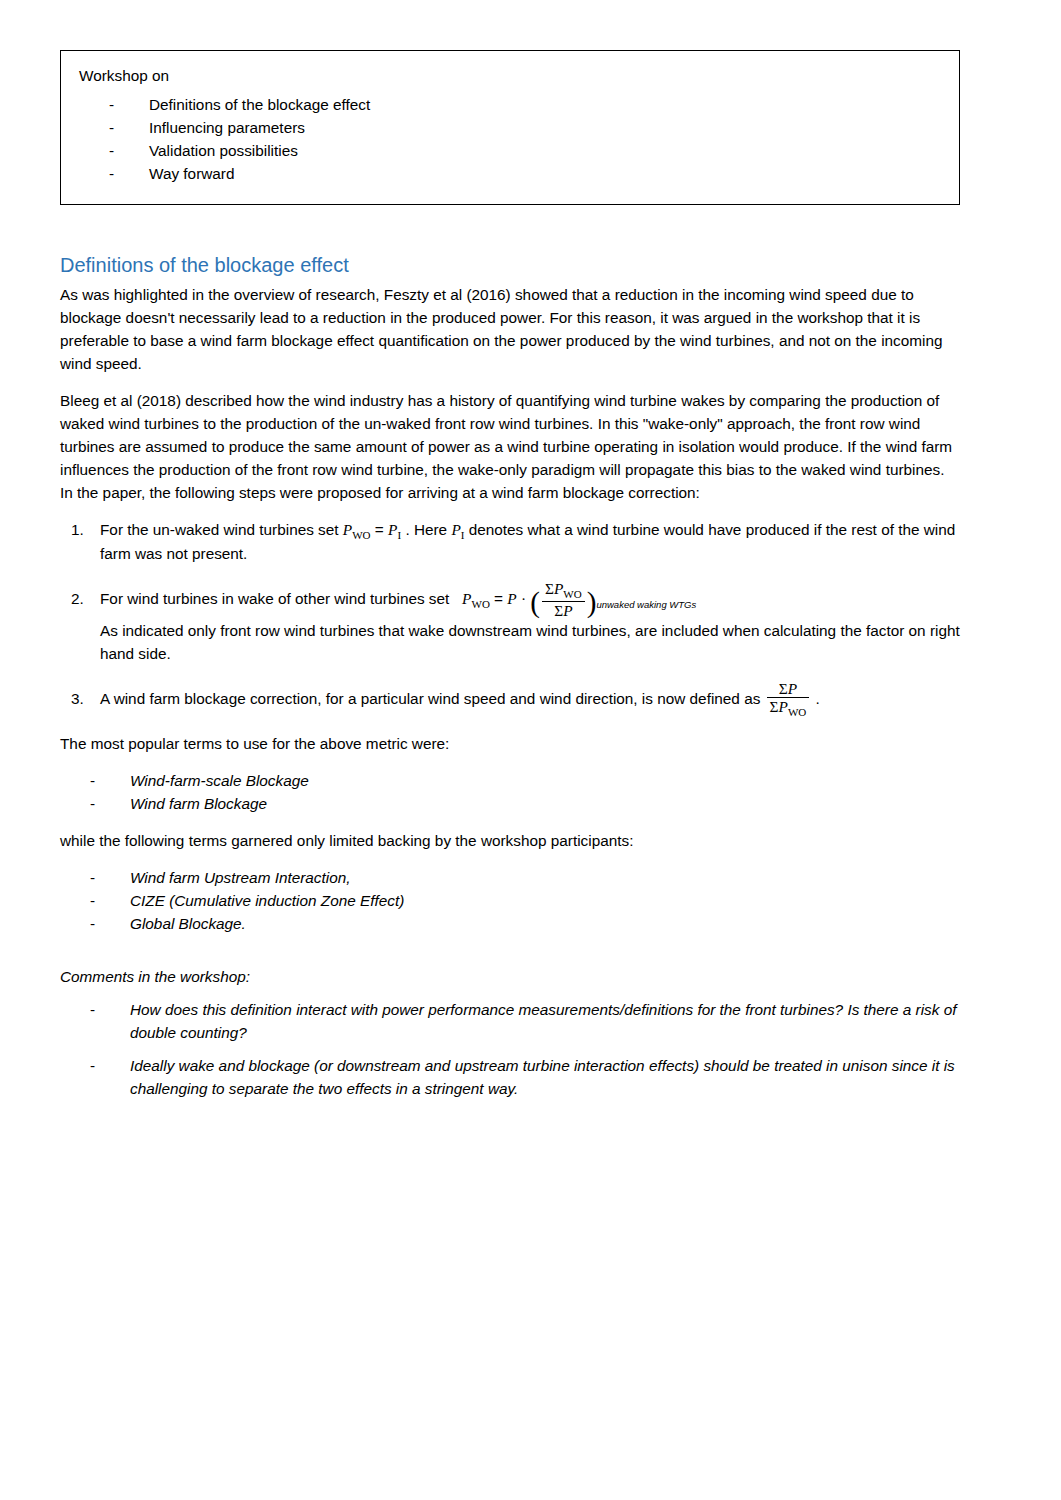Workshop on
Definitions of the blockage effect
Influencing parameters
Validation possibilities
Way forward
Definitions of the blockage effect
As was highlighted in the overview of research, Feszty et al (2016) showed that a reduction in the incoming wind speed due to blockage doesn't necessarily lead to a reduction in the produced power. For this reason, it was argued in the workshop that it is preferable to base a wind farm blockage effect quantification on the power produced by the wind turbines, and not on the incoming wind speed.
Bleeg et al (2018) described how the wind industry has a history of quantifying wind turbine wakes by comparing the production of waked wind turbines to the production of the un-waked front row wind turbines. In this "wake-only" approach, the front row wind turbines are assumed to produce the same amount of power as a wind turbine operating in isolation would produce. If the wind farm influences the production of the front row wind turbine, the wake-only paradigm will propagate this bias to the waked wind turbines. In the paper, the following steps were proposed for arriving at a wind farm blockage correction:
For the un-waked wind turbines set PWO = PI . Here PI denotes what a wind turbine would have produced if the rest of the wind farm was not present.
For wind turbines in wake of other wind turbines set PWO = P · (ΣPWO ΣP) unwaked waking WTGs
As indicated only front row wind turbines that wake downstream wind turbines, are included when calculating the factor on right hand side.
A wind farm blockage correction, for a particular wind speed and wind direction, is now defined as ΣP ΣPWO .
The most popular terms to use for the above metric were:
Wind-farm-scale Blockage
Wind farm Blockage
while the following terms garnered only limited backing by the workshop participants:
Wind farm Upstream Interaction,
CIZE (Cumulative induction Zone Effect)
Global Blockage.
Comments in the workshop:
How does this definition interact with power performance measurements/definitions for the front turbines? Is there a risk of double counting?
Ideally wake and blockage (or downstream and upstream turbine interaction effects) should be treated in unison since it is challenging to separate the two effects in a stringent way.